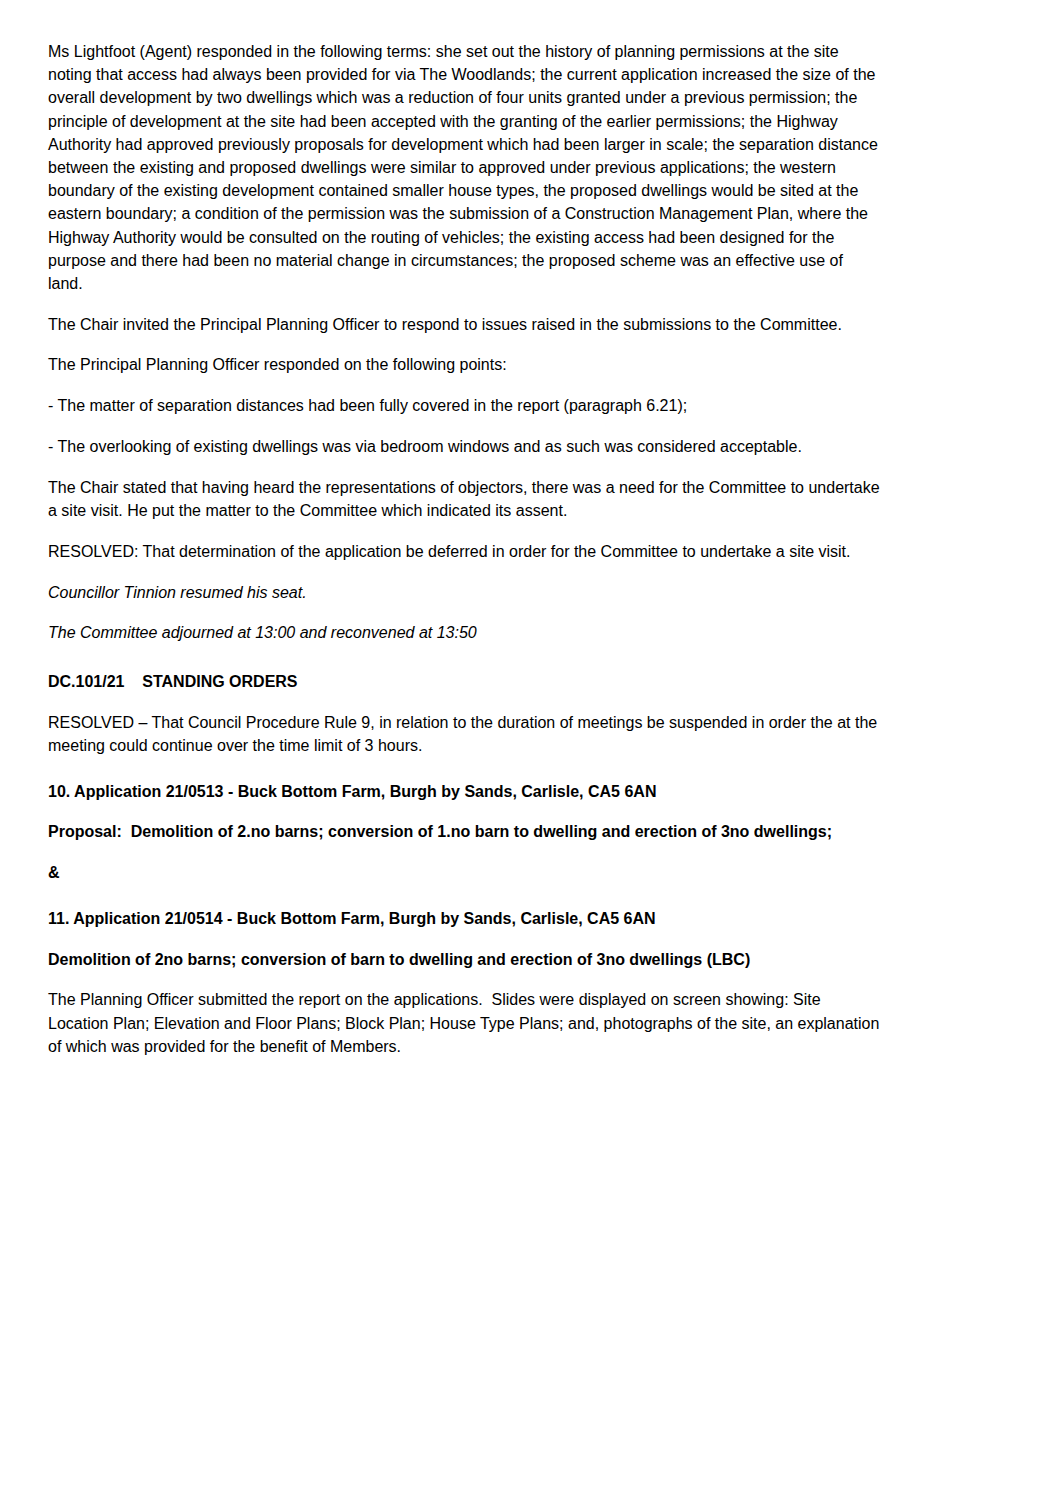Ms Lightfoot (Agent) responded in the following terms: she set out the history of planning permissions at the site noting that access had always been provided for via The Woodlands; the current application increased the size of the overall development by two dwellings which was a reduction of four units granted under a previous permission; the principle of development at the site had been accepted with the granting of the earlier permissions; the Highway Authority had approved previously proposals for development which had been larger in scale; the separation distance between the existing and proposed dwellings were similar to approved under previous applications; the western boundary of the existing development contained smaller house types, the proposed dwellings would be sited at the eastern boundary; a condition of the permission was the submission of a Construction Management Plan, where the Highway Authority would be consulted on the routing of vehicles; the existing access had been designed for the purpose and there had been no material change in circumstances; the proposed scheme was an effective use of land.
The Chair invited the Principal Planning Officer to respond to issues raised in the submissions to the Committee.
The Principal Planning Officer responded on the following points:
- The matter of separation distances had been fully covered in the report (paragraph 6.21);
- The overlooking of existing dwellings was via bedroom windows and as such was considered acceptable.
The Chair stated that having heard the representations of objectors, there was a need for the Committee to undertake a site visit. He put the matter to the Committee which indicated its assent.
RESOLVED: That determination of the application be deferred in order for the Committee to undertake a site visit.
Councillor Tinnion resumed his seat.
The Committee adjourned at 13:00 and reconvened at 13:50
DC.101/21 STANDING ORDERS
RESOLVED – That Council Procedure Rule 9, in relation to the duration of meetings be suspended in order the at the meeting could continue over the time limit of 3 hours.
10. Application 21/0513 - Buck Bottom Farm, Burgh by Sands, Carlisle, CA5 6AN
Proposal: Demolition of 2.no barns; conversion of 1.no barn to dwelling and erection of 3no dwellings;
&
11. Application 21/0514 - Buck Bottom Farm, Burgh by Sands, Carlisle, CA5 6AN
Demolition of 2no barns; conversion of barn to dwelling and erection of 3no dwellings (LBC)
The Planning Officer submitted the report on the applications. Slides were displayed on screen showing: Site Location Plan; Elevation and Floor Plans; Block Plan; House Type Plans; and, photographs of the site, an explanation of which was provided for the benefit of Members.